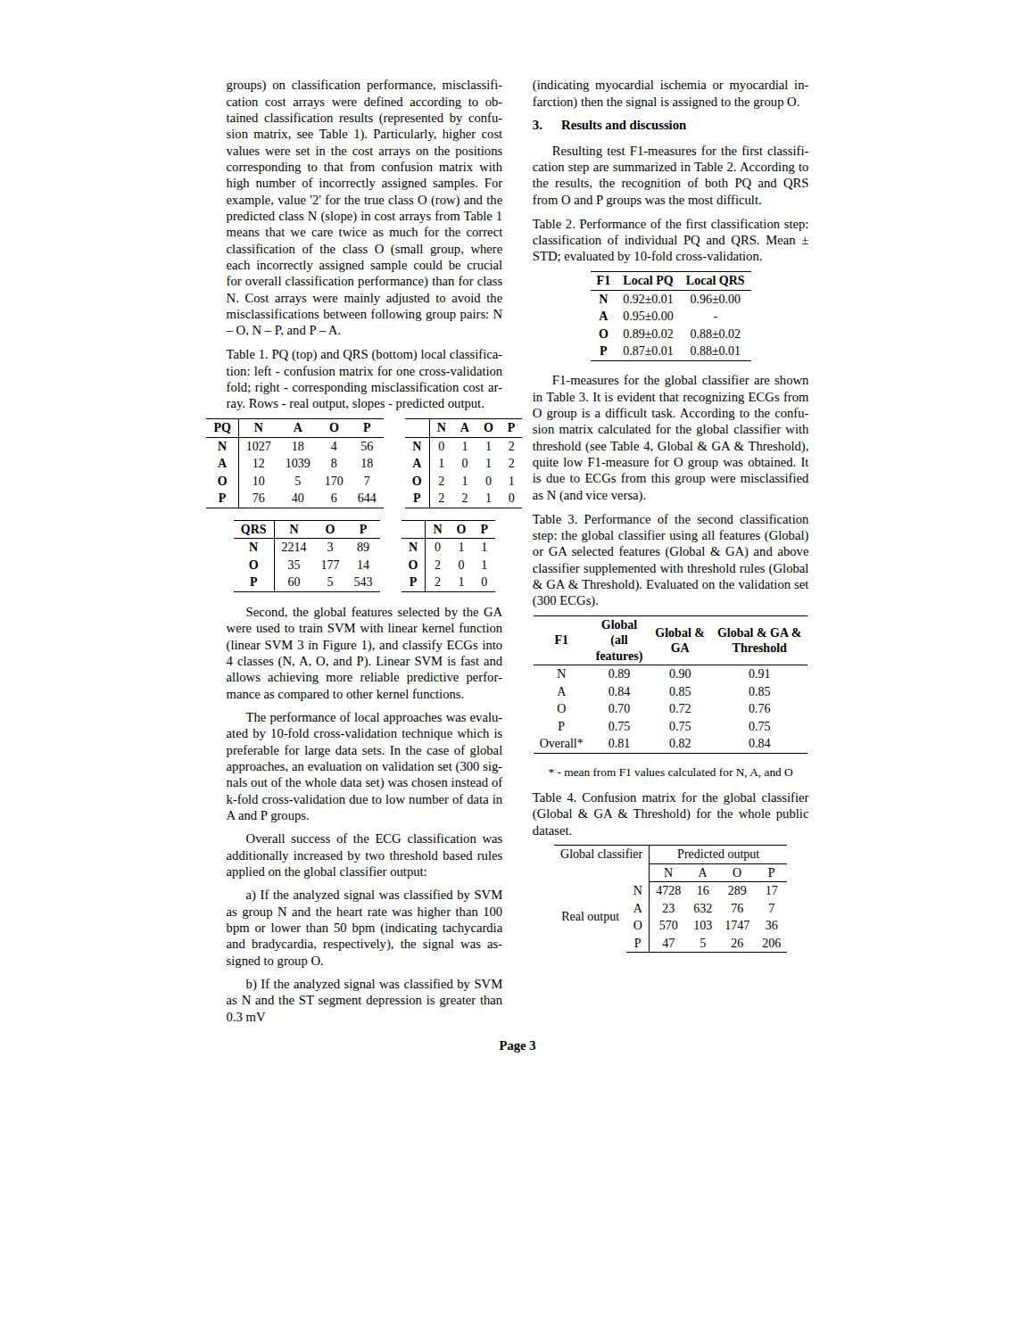groups) on classification performance, misclassification cost arrays were defined according to obtained classification results (represented by confusion matrix, see Table 1). Particularly, higher cost values were set in the cost arrays on the positions corresponding to that from confusion matrix with high number of incorrectly assigned samples. For example, value '2' for the true class O (row) and the predicted class N (slope) in cost arrays from Table 1 means that we care twice as much for the correct classification of the class O (small group, where each incorrectly assigned sample could be crucial for overall classification performance) than for class N. Cost arrays were mainly adjusted to avoid the misclassifications between following group pairs: N – O, N – P, and P – A.
Table 1. PQ (top) and QRS (bottom) local classification: left - confusion matrix for one cross-validation fold; right - corresponding misclassification cost array. Rows - real output, slopes - predicted output.
| PQ | N | A | O | P |
| --- | --- | --- | --- | --- |
| N | 1027 | 18 | 4 | 56 |
| A | 12 | 1039 | 8 | 18 |
| O | 10 | 5 | 170 | 7 |
| P | 76 | 40 | 6 | 644 |
| | N | A | O | P |
| --- | --- | --- | --- | --- |
| N | 0 | 1 | 1 | 2 |
| A | 1 | 0 | 1 | 2 |
| O | 2 | 1 | 0 | 1 |
| P | 2 | 2 | 1 | 0 |
| QRS | N | O | P |
| --- | --- | --- | --- |
| N | 2214 | 3 | 89 |
| O | 35 | 177 | 14 |
| P | 60 | 5 | 543 |
| | N | O | P |
| --- | --- | --- | --- |
| N | 0 | 1 | 1 |
| O | 2 | 0 | 1 |
| P | 2 | 1 | 0 |
Second, the global features selected by the GA were used to train SVM with linear kernel function (linear SVM 3 in Figure 1), and classify ECGs into 4 classes (N, A, O, and P). Linear SVM is fast and allows achieving more reliable predictive performance as compared to other kernel functions.
The performance of local approaches was evaluated by 10-fold cross-validation technique which is preferable for large data sets. In the case of global approaches, an evaluation on validation set (300 signals out of the whole data set) was chosen instead of k-fold cross-validation due to low number of data in A and P groups.
Overall success of the ECG classification was additionally increased by two threshold based rules applied on the global classifier output:
a) If the analyzed signal was classified by SVM as group N and the heart rate was higher than 100 bpm or lower than 50 bpm (indicating tachycardia and bradycardia, respectively), the signal was assigned to group O.
b) If the analyzed signal was classified by SVM as N and the ST segment depression is greater than 0.3 mV
(indicating myocardial ischemia or myocardial infarction) then the signal is assigned to the group O.
3. Results and discussion
Resulting test F1-measures for the first classification step are summarized in Table 2. According to the results, the recognition of both PQ and QRS from O and P groups was the most difficult.
Table 2. Performance of the first classification step: classification of individual PQ and QRS. Mean ± STD; evaluated by 10-fold cross-validation.
| F1 | Local PQ | Local QRS |
| --- | --- | --- |
| N | 0.92±0.01 | 0.96±0.00 |
| A | 0.95±0.00 | - |
| O | 0.89±0.02 | 0.88±0.02 |
| P | 0.87±0.01 | 0.88±0.01 |
F1-measures for the global classifier are shown in Table 3. It is evident that recognizing ECGs from O group is a difficult task. According to the confusion matrix calculated for the global classifier with threshold (see Table 4, Global & GA & Threshold), quite low F1-measure for O group was obtained. It is due to ECGs from this group were misclassified as N (and vice versa).
Table 3. Performance of the second classification step: the global classifier using all features (Global) or GA selected features (Global & GA) and above classifier supplemented with threshold rules (Global & GA & Threshold). Evaluated on the validation set (300 ECGs).
| F1 | Global (all features) | Global & GA | Global & GA & Threshold |
| --- | --- | --- | --- |
| N | 0.89 | 0.90 | 0.91 |
| A | 0.84 | 0.85 | 0.85 |
| O | 0.70 | 0.72 | 0.76 |
| P | 0.75 | 0.75 | 0.75 |
| Overall* | 0.81 | 0.82 | 0.84 |
* - mean from F1 values calculated for N, A, and O
Table 4. Confusion matrix for the global classifier (Global & GA & Threshold) for the whole public dataset.
| Global classifier | Predicted output |
| | N | A | O | P |
| Real output | N | 4728 | 16 | 289 | 17 |
| A | 23 | 632 | 76 | 7 |
| O | 570 | 103 | 1747 | 36 |
| P | 47 | 5 | 26 | 206 |
Page 3